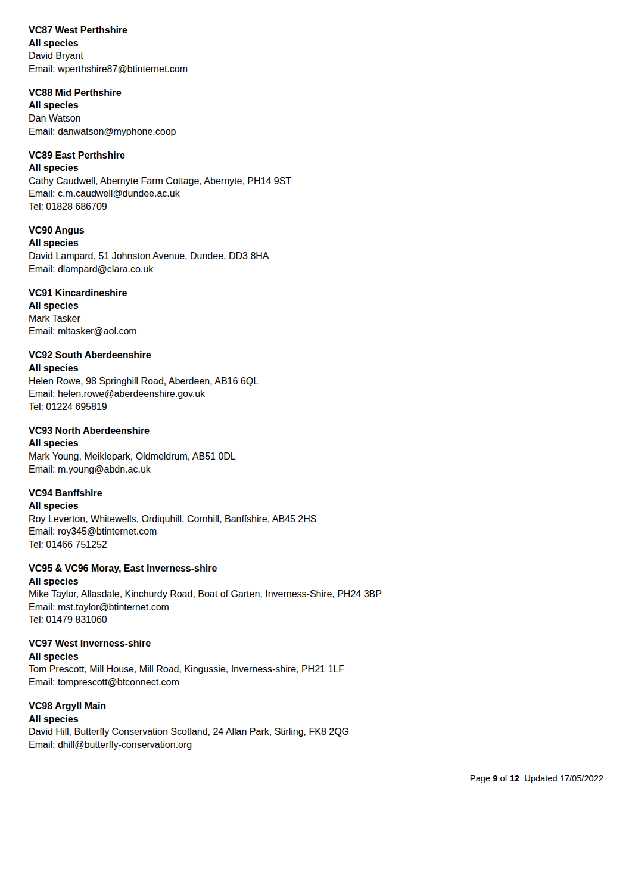VC87 West Perthshire
All species
David Bryant
Email: wperthshire87@btinternet.com
VC88 Mid Perthshire
All species
Dan Watson
Email: danwatson@myphone.coop
VC89 East Perthshire
All species
Cathy Caudwell, Abernyte Farm Cottage, Abernyte, PH14 9ST
Email: c.m.caudwell@dundee.ac.uk
Tel: 01828 686709
VC90 Angus
All species
David Lampard, 51 Johnston Avenue, Dundee, DD3 8HA
Email: dlampard@clara.co.uk
VC91 Kincardineshire
All species
Mark Tasker
Email: mltasker@aol.com
VC92 South Aberdeenshire
All species
Helen Rowe, 98 Springhill Road, Aberdeen, AB16 6QL
Email: helen.rowe@aberdeenshire.gov.uk
Tel: 01224 695819
VC93 North Aberdeenshire
All species
Mark Young, Meiklepark, Oldmeldrum, AB51 0DL
Email: m.young@abdn.ac.uk
VC94 Banffshire
All species
Roy Leverton, Whitewells, Ordiquhill, Cornhill, Banffshire, AB45 2HS
Email: roy345@btinternet.com
Tel: 01466 751252
VC95 & VC96 Moray, East Inverness-shire
All species
Mike Taylor, Allasdale, Kinchurdy Road, Boat of Garten, Inverness-Shire, PH24 3BP
Email: mst.taylor@btinternet.com
Tel: 01479 831060
VC97 West Inverness-shire
All species
Tom Prescott, Mill House, Mill Road, Kingussie, Inverness-shire, PH21 1LF
Email: tomprescott@btconnect.com
VC98 Argyll Main
All species
David Hill, Butterfly Conservation Scotland, 24 Allan Park, Stirling, FK8 2QG
Email: dhill@butterfly-conservation.org
Page 9 of 12 Updated 17/05/2022